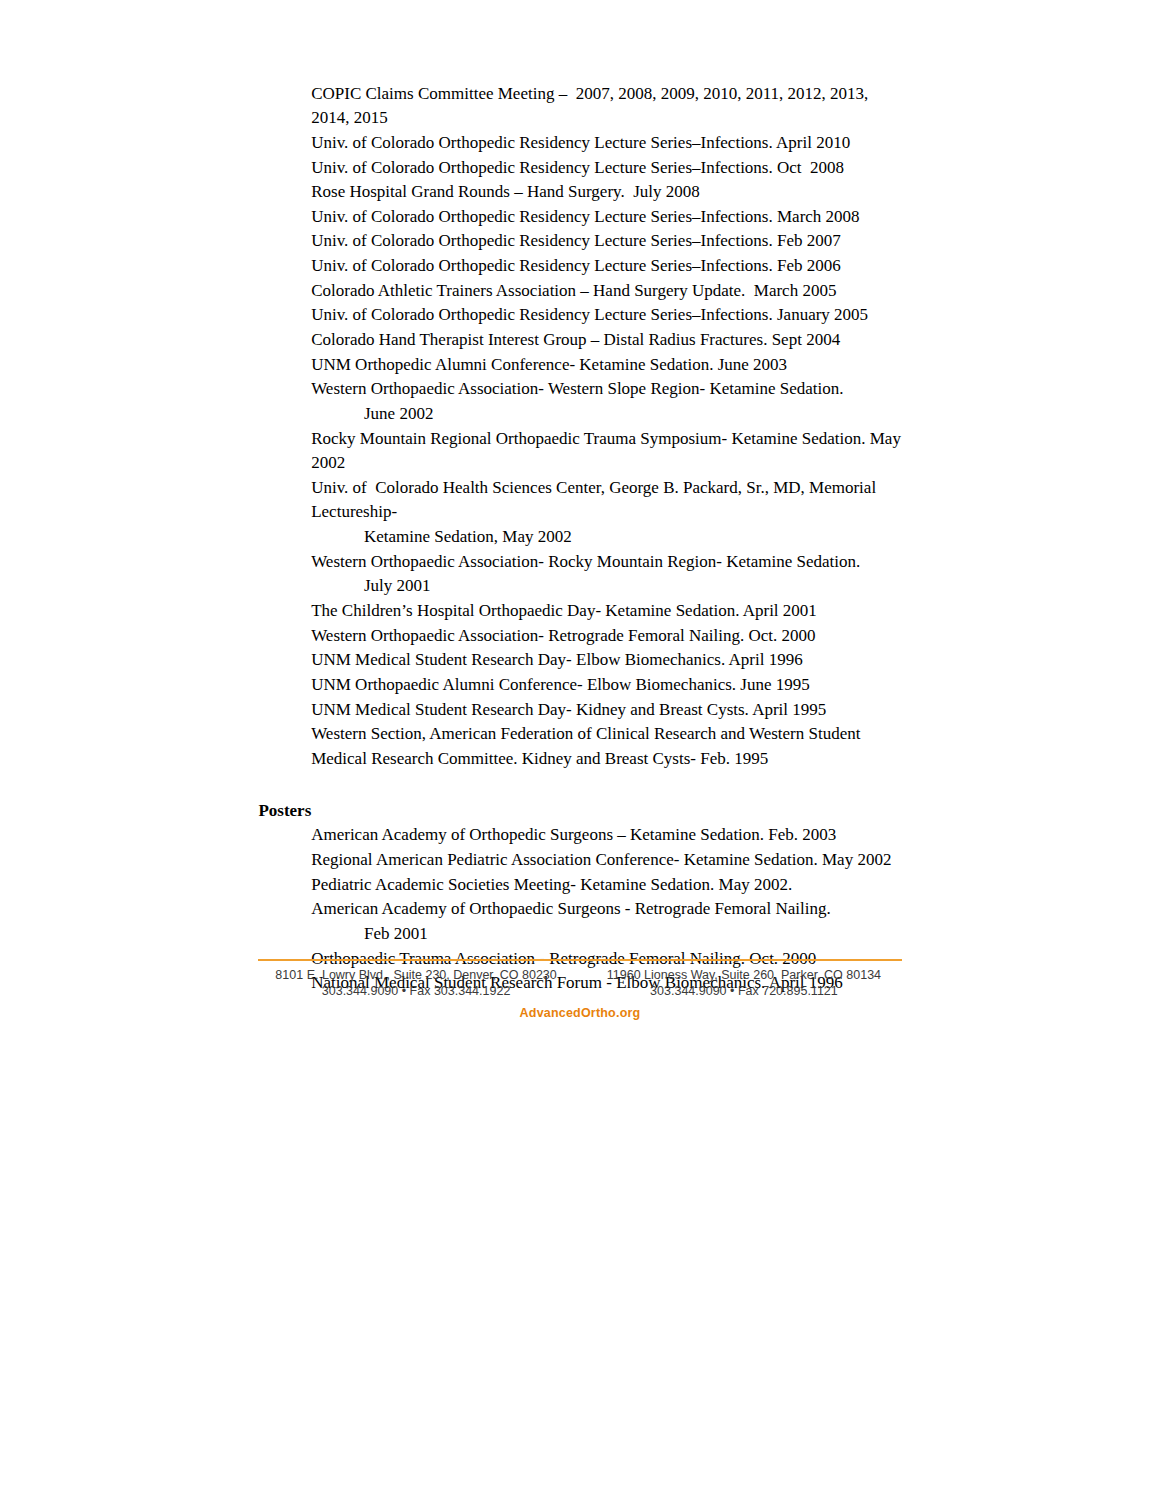COPIC Claims Committee Meeting – 2007, 2008, 2009, 2010, 2011, 2012, 2013, 2014, 2015
Univ. of Colorado Orthopedic Residency Lecture Series–Infections. April 2010
Univ. of Colorado Orthopedic Residency Lecture Series–Infections. Oct 2008
Rose Hospital Grand Rounds – Hand Surgery. July 2008
Univ. of Colorado Orthopedic Residency Lecture Series–Infections. March 2008
Univ. of Colorado Orthopedic Residency Lecture Series–Infections. Feb 2007
Univ. of Colorado Orthopedic Residency Lecture Series–Infections. Feb 2006
Colorado Athletic Trainers Association – Hand Surgery Update. March 2005
Univ. of Colorado Orthopedic Residency Lecture Series–Infections. January 2005
Colorado Hand Therapist Interest Group – Distal Radius Fractures. Sept 2004
UNM Orthopedic Alumni Conference- Ketamine Sedation. June 2003
Western Orthopaedic Association- Western Slope Region- Ketamine Sedation.
June 2002
Rocky Mountain Regional Orthopaedic Trauma Symposium- Ketamine Sedation. May 2002
Univ. of Colorado Health Sciences Center, George B. Packard, Sr., MD, Memorial Lectureship-
Ketamine Sedation, May 2002
Western Orthopaedic Association- Rocky Mountain Region- Ketamine Sedation.
July 2001
The Children’s Hospital Orthopaedic Day- Ketamine Sedation. April 2001
Western Orthopaedic Association- Retrograde Femoral Nailing. Oct. 2000
UNM Medical Student Research Day- Elbow Biomechanics. April 1996
UNM Orthopaedic Alumni Conference- Elbow Biomechanics. June 1995
UNM Medical Student Research Day- Kidney and Breast Cysts. April 1995
Western Section, American Federation of Clinical Research and Western Student
Medical Research Committee. Kidney and Breast Cysts- Feb. 1995
Posters
American Academy of Orthopedic Surgeons – Ketamine Sedation. Feb. 2003
Regional American Pediatric Association Conference- Ketamine Sedation. May 2002
Pediatric Academic Societies Meeting- Ketamine Sedation. May 2002.
American Academy of Orthopaedic Surgeons - Retrograde Femoral Nailing.
Feb 2001
Orthopaedic Trauma Association - Retrograde Femoral Nailing. Oct. 2000
National Medical Student Research Forum - Elbow Biomechanics. April 1996
8101 E. Lowry Blvd., Suite 230, Denver, CO 80230
303.344.9090 • Fax 303.344.1922
11960 Lioness Way, Suite 260, Parker, CO 80134
303.344.9090 • Fax 720.895.1121
AdvancedOrtho.org